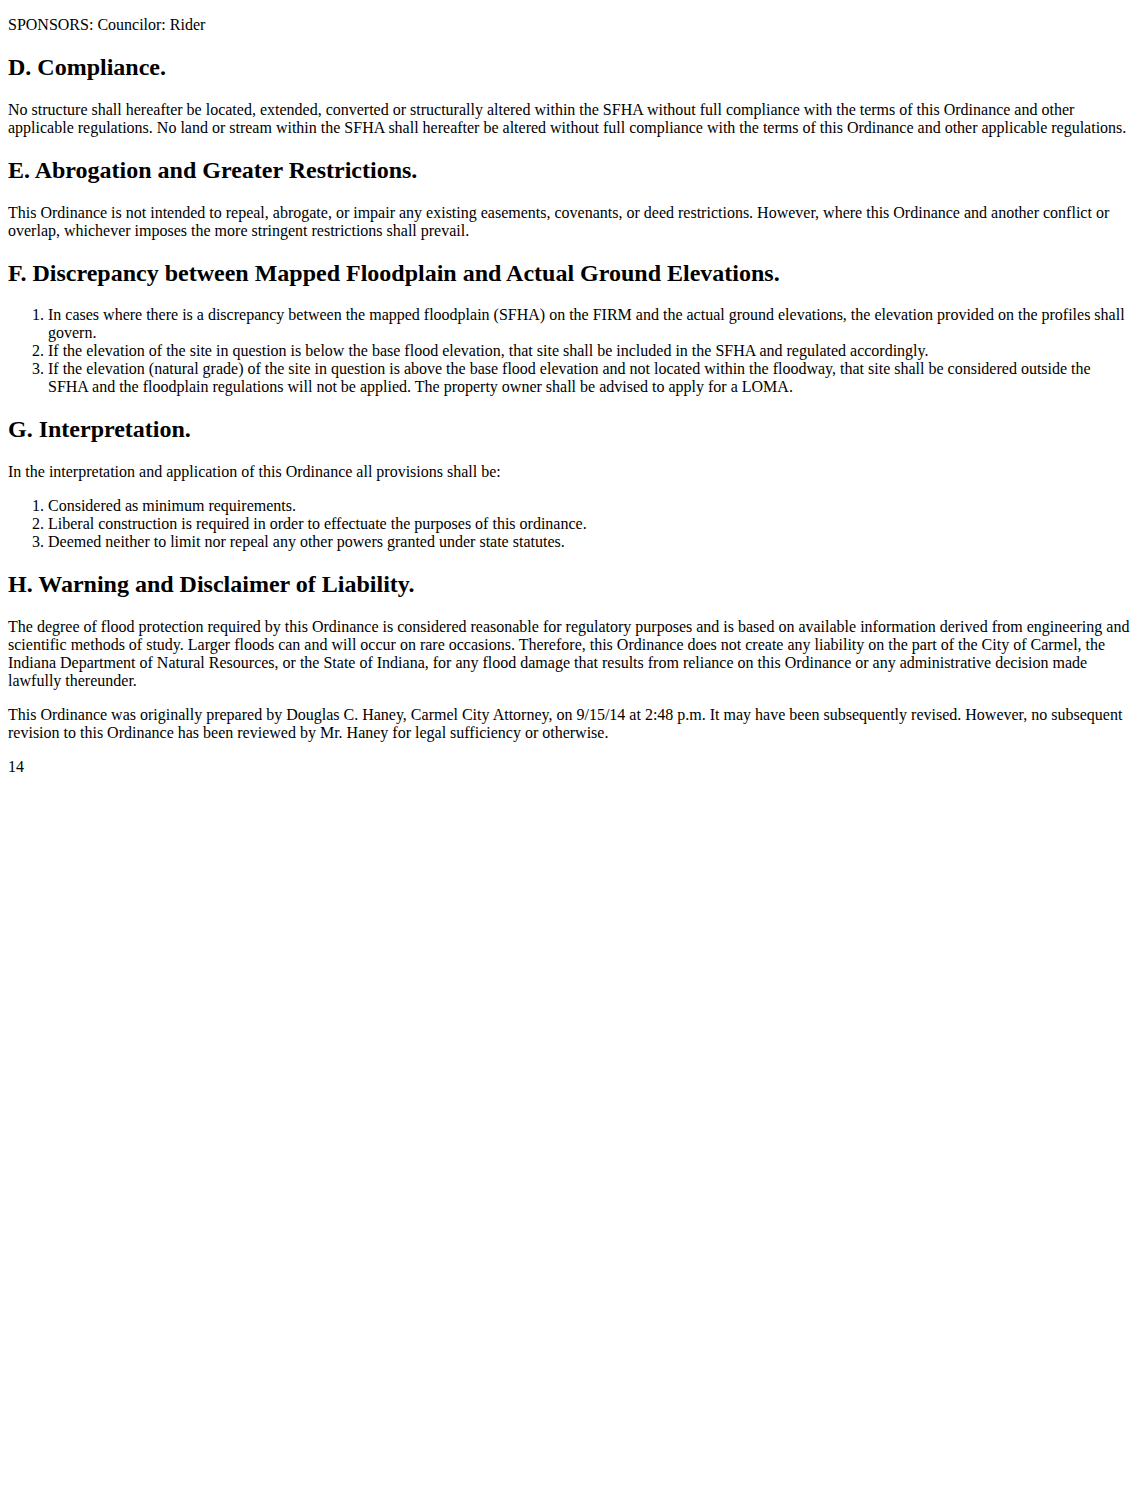SPONSORS: Councilor: Rider
D. Compliance.
No structure shall hereafter be located, extended, converted or structurally altered within the SFHA without full compliance with the terms of this Ordinance and other applicable regulations. No land or stream within the SFHA shall hereafter be altered without full compliance with the terms of this Ordinance and other applicable regulations.
E. Abrogation and Greater Restrictions.
This Ordinance is not intended to repeal, abrogate, or impair any existing easements, covenants, or deed restrictions. However, where this Ordinance and another conflict or overlap, whichever imposes the more stringent restrictions shall prevail.
F. Discrepancy between Mapped Floodplain and Actual Ground Elevations.
In cases where there is a discrepancy between the mapped floodplain (SFHA) on the FIRM and the actual ground elevations, the elevation provided on the profiles shall govern.
If the elevation of the site in question is below the base flood elevation, that site shall be included in the SFHA and regulated accordingly.
If the elevation (natural grade) of the site in question is above the base flood elevation and not located within the floodway, that site shall be considered outside the SFHA and the floodplain regulations will not be applied. The property owner shall be advised to apply for a LOMA.
G. Interpretation.
In the interpretation and application of this Ordinance all provisions shall be:
Considered as minimum requirements.
Liberal construction is required in order to effectuate the purposes of this ordinance.
Deemed neither to limit nor repeal any other powers granted under state statutes.
H. Warning and Disclaimer of Liability.
The degree of flood protection required by this Ordinance is considered reasonable for regulatory purposes and is based on available information derived from engineering and scientific methods of study. Larger floods can and will occur on rare occasions. Therefore, this Ordinance does not create any liability on the part of the City of Carmel, the Indiana Department of Natural Resources, or the State of Indiana, for any flood damage that results from reliance on this Ordinance or any administrative decision made lawfully thereunder.
This Ordinance was originally prepared by Douglas C. Haney, Carmel City Attorney, on 9/15/14 at 2:48 p.m. It may have been subsequently revised. However, no subsequent revision to this Ordinance has been reviewed by Mr. Haney for legal sufficiency or otherwise.
14